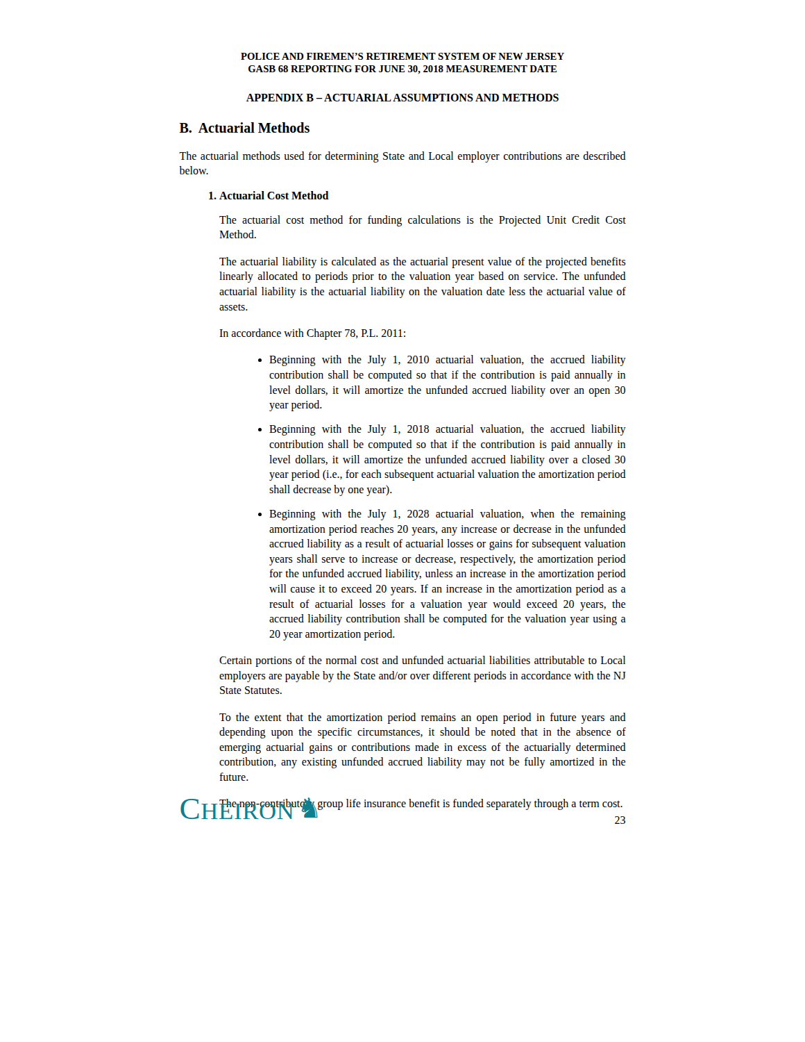POLICE AND FIREMEN’S RETIREMENT SYSTEM OF NEW JERSEY
GASB 68 REPORTING FOR JUNE 30, 2018 MEASUREMENT DATE
APPENDIX B – ACTUARIAL ASSUMPTIONS AND METHODS
B. Actuarial Methods
The actuarial methods used for determining State and Local employer contributions are described below.
Actuarial Cost Method
The actuarial cost method for funding calculations is the Projected Unit Credit Cost Method.
The actuarial liability is calculated as the actuarial present value of the projected benefits linearly allocated to periods prior to the valuation year based on service. The unfunded actuarial liability is the actuarial liability on the valuation date less the actuarial value of assets.
In accordance with Chapter 78, P.L. 2011:
Beginning with the July 1, 2010 actuarial valuation, the accrued liability contribution shall be computed so that if the contribution is paid annually in level dollars, it will amortize the unfunded accrued liability over an open 30 year period.
Beginning with the July 1, 2018 actuarial valuation, the accrued liability contribution shall be computed so that if the contribution is paid annually in level dollars, it will amortize the unfunded accrued liability over a closed 30 year period (i.e., for each subsequent actuarial valuation the amortization period shall decrease by one year).
Beginning with the July 1, 2028 actuarial valuation, when the remaining amortization period reaches 20 years, any increase or decrease in the unfunded accrued liability as a result of actuarial losses or gains for subsequent valuation years shall serve to increase or decrease, respectively, the amortization period for the unfunded accrued liability, unless an increase in the amortization period will cause it to exceed 20 years. If an increase in the amortization period as a result of actuarial losses for a valuation year would exceed 20 years, the accrued liability contribution shall be computed for the valuation year using a 20 year amortization period.
Certain portions of the normal cost and unfunded actuarial liabilities attributable to Local employers are payable by the State and/or over different periods in accordance with the NJ State Statutes.
To the extent that the amortization period remains an open period in future years and depending upon the specific circumstances, it should be noted that in the absence of emerging actuarial gains or contributions made in excess of the actuarially determined contribution, any existing unfunded accrued liability may not be fully amortized in the future.
The non-contributory group life insurance benefit is funded separately through a term cost.
CHEIRON ♞
23